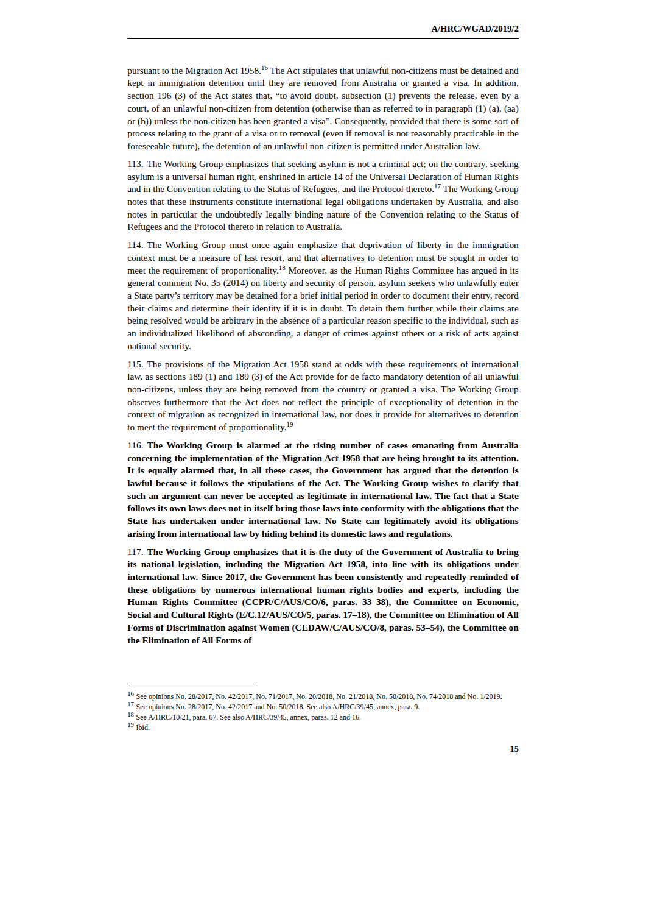A/HRC/WGAD/2019/2
pursuant to the Migration Act 1958.16 The Act stipulates that unlawful non-citizens must be detained and kept in immigration detention until they are removed from Australia or granted a visa. In addition, section 196 (3) of the Act states that, “to avoid doubt, subsection (1) prevents the release, even by a court, of an unlawful non-citizen from detention (otherwise than as referred to in paragraph (1) (a), (aa) or (b)) unless the non-citizen has been granted a visa”. Consequently, provided that there is some sort of process relating to the grant of a visa or to removal (even if removal is not reasonably practicable in the foreseeable future), the detention of an unlawful non-citizen is permitted under Australian law.
113. The Working Group emphasizes that seeking asylum is not a criminal act; on the contrary, seeking asylum is a universal human right, enshrined in article 14 of the Universal Declaration of Human Rights and in the Convention relating to the Status of Refugees, and the Protocol thereto.17 The Working Group notes that these instruments constitute international legal obligations undertaken by Australia, and also notes in particular the undoubtedly legally binding nature of the Convention relating to the Status of Refugees and the Protocol thereto in relation to Australia.
114. The Working Group must once again emphasize that deprivation of liberty in the immigration context must be a measure of last resort, and that alternatives to detention must be sought in order to meet the requirement of proportionality.18 Moreover, as the Human Rights Committee has argued in its general comment No. 35 (2014) on liberty and security of person, asylum seekers who unlawfully enter a State party’s territory may be detained for a brief initial period in order to document their entry, record their claims and determine their identity if it is in doubt. To detain them further while their claims are being resolved would be arbitrary in the absence of a particular reason specific to the individual, such as an individualized likelihood of absconding, a danger of crimes against others or a risk of acts against national security.
115. The provisions of the Migration Act 1958 stand at odds with these requirements of international law, as sections 189 (1) and 189 (3) of the Act provide for de facto mandatory detention of all unlawful non-citizens, unless they are being removed from the country or granted a visa. The Working Group observes furthermore that the Act does not reflect the principle of exceptionality of detention in the context of migration as recognized in international law, nor does it provide for alternatives to detention to meet the requirement of proportionality.19
116. The Working Group is alarmed at the rising number of cases emanating from Australia concerning the implementation of the Migration Act 1958 that are being brought to its attention. It is equally alarmed that, in all these cases, the Government has argued that the detention is lawful because it follows the stipulations of the Act. The Working Group wishes to clarify that such an argument can never be accepted as legitimate in international law. The fact that a State follows its own laws does not in itself bring those laws into conformity with the obligations that the State has undertaken under international law. No State can legitimately avoid its obligations arising from international law by hiding behind its domestic laws and regulations.
117. The Working Group emphasizes that it is the duty of the Government of Australia to bring its national legislation, including the Migration Act 1958, into line with its obligations under international law. Since 2017, the Government has been consistently and repeatedly reminded of these obligations by numerous international human rights bodies and experts, including the Human Rights Committee (CCPR/C/AUS/CO/6, paras. 33–38), the Committee on Economic, Social and Cultural Rights (E/C.12/AUS/CO/5, paras. 17–18), the Committee on Elimination of All Forms of Discrimination against Women (CEDAW/C/AUS/CO/8, paras. 53–54), the Committee on the Elimination of All Forms of
16See opinions No. 28/2017, No. 42/2017, No. 71/2017, No. 20/2018, No. 21/2018, No. 50/2018, No. 74/2018 and No. 1/2019.
17See opinions No. 28/2017, No. 42/2017 and No. 50/2018. See also A/HRC/39/45, annex, para. 9.
18See A/HRC/10/21, para. 67. See also A/HRC/39/45, annex, paras. 12 and 16.
19Ibid.
15